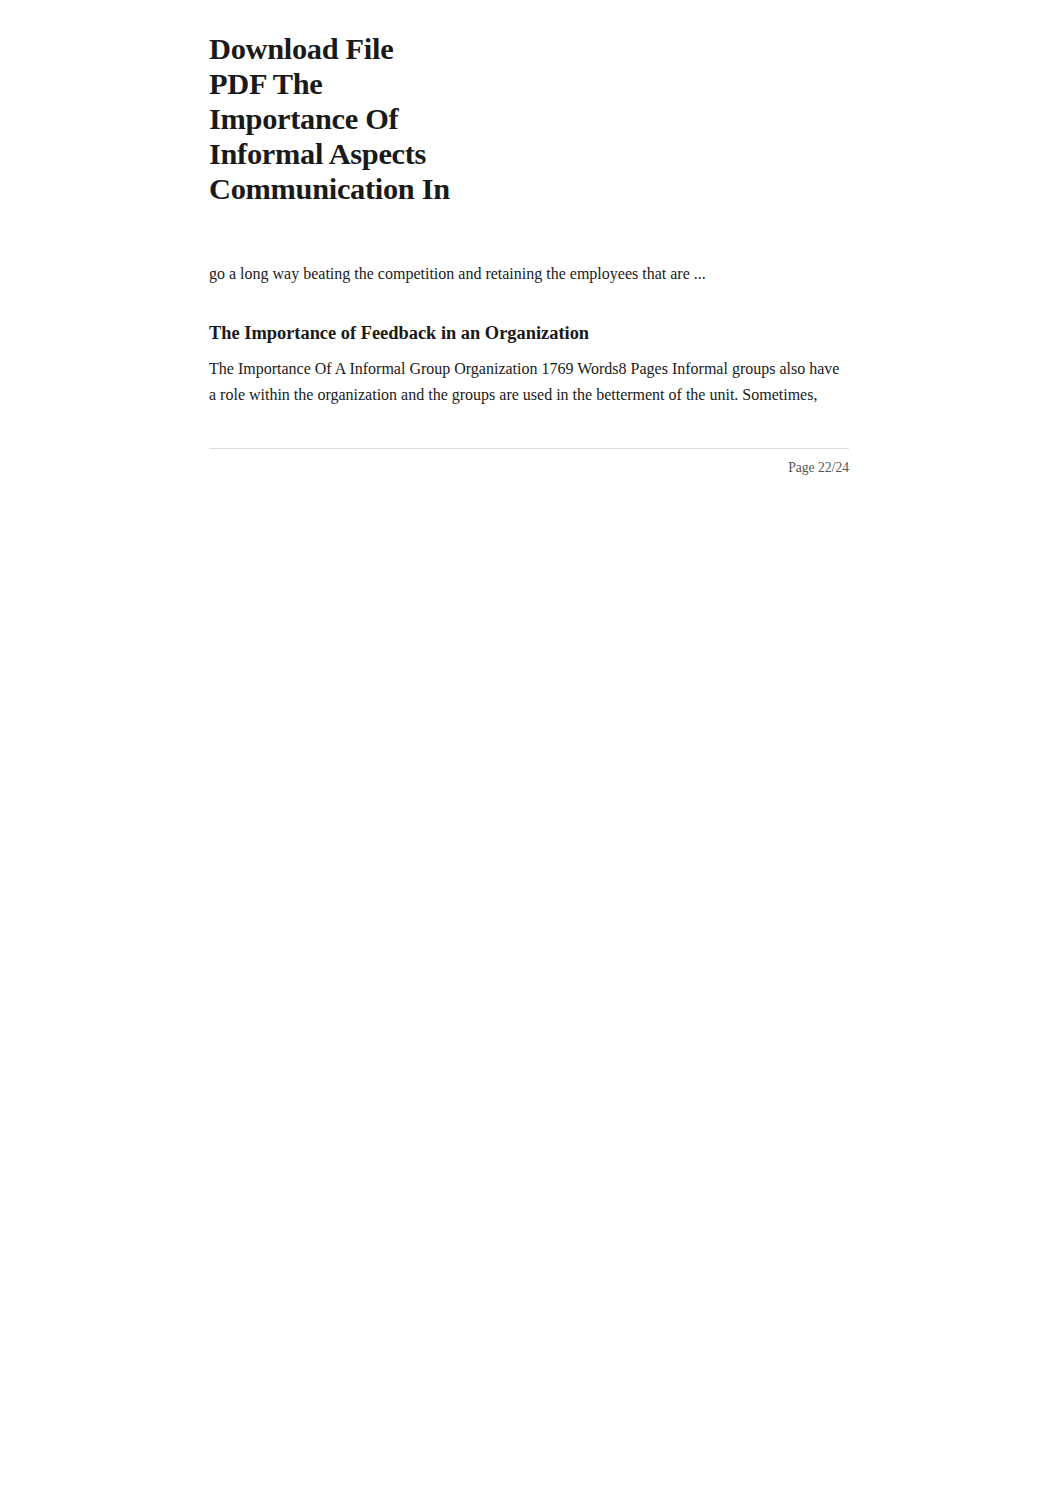Download File PDF The Importance Of Informal Aspects Communication In
go a long way beating the competition and retaining the employees that are ...
The Importance of Feedback in an Organization
The Importance Of A Informal Group Organization 1769 Words8 Pages Informal groups also have a role within the organization and the groups are used in the betterment of the unit. Sometimes,
Page 22/24